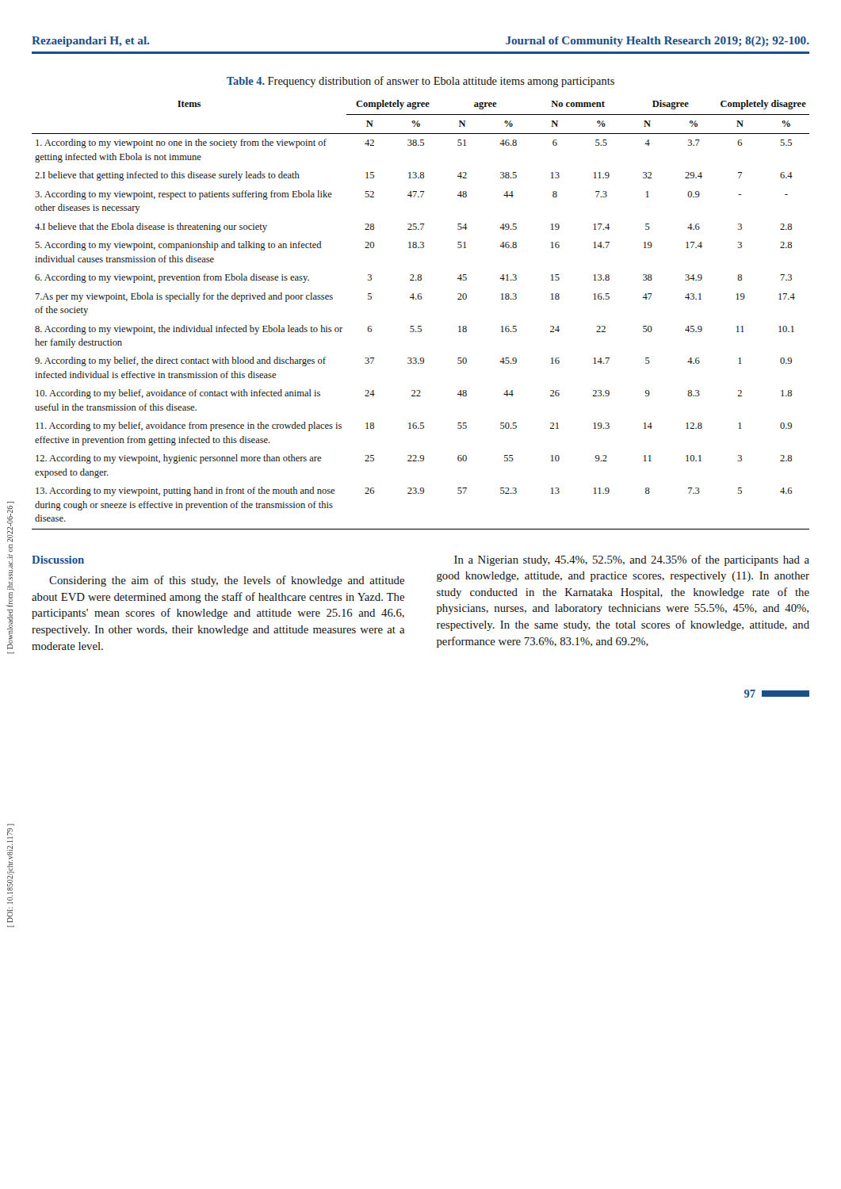[ Downloaded from jhr.ssu.ac.ir on 2022-06-26 ]
[ DOI: 10.18502/jchr.v8i2.1179 ]
Rezaeipandari H, et al. Journal of Community Health Research 2019; 8(2); 92-100.
Table 4. Frequency distribution of answer to Ebola attitude items among participants
| Items | Completely agree | agree | No comment | Disagree | Completely disagree |
| --- | --- | --- | --- | --- | --- |
| N | % | N | % | N | % | N | % | N | % |
| 1. According to my viewpoint no one in the society from the viewpoint of getting infected with Ebola is not immune | 42 | 38.5 | 51 | 46.8 | 6 | 5.5 | 4 | 3.7 | 6 | 5.5 |
| 2.I believe that getting infected to this disease surely leads to death | 15 | 13.8 | 42 | 38.5 | 13 | 11.9 | 32 | 29.4 | 7 | 6.4 |
| 3. According to my viewpoint, respect to patients suffering from Ebola like other diseases is necessary | 52 | 47.7 | 48 | 44 | 8 | 7.3 | 1 | 0.9 | - | - |
| 4.I believe that the Ebola disease is threatening our society | 28 | 25.7 | 54 | 49.5 | 19 | 17.4 | 5 | 4.6 | 3 | 2.8 |
| 5. According to my viewpoint, companionship and talking to an infected individual causes transmission of this disease | 20 | 18.3 | 51 | 46.8 | 16 | 14.7 | 19 | 17.4 | 3 | 2.8 |
| 6. According to my viewpoint, prevention from Ebola disease is easy. | 3 | 2.8 | 45 | 41.3 | 15 | 13.8 | 38 | 34.9 | 8 | 7.3 |
| 7.As per my viewpoint, Ebola is specially for the deprived and poor classes of the society | 5 | 4.6 | 20 | 18.3 | 18 | 16.5 | 47 | 43.1 | 19 | 17.4 |
| 8. According to my viewpoint, the individual infected by Ebola leads to his or her family destruction | 6 | 5.5 | 18 | 16.5 | 24 | 22 | 50 | 45.9 | 11 | 10.1 |
| 9. According to my belief, the direct contact with blood and discharges of infected individual is effective in transmission of this disease | 37 | 33.9 | 50 | 45.9 | 16 | 14.7 | 5 | 4.6 | 1 | 0.9 |
| 10. According to my belief, avoidance of contact with infected animal is useful in the transmission of this disease. | 24 | 22 | 48 | 44 | 26 | 23.9 | 9 | 8.3 | 2 | 1.8 |
| 11. According to my belief, avoidance from presence in the crowded places is effective in prevention from getting infected to this disease. | 18 | 16.5 | 55 | 50.5 | 21 | 19.3 | 14 | 12.8 | 1 | 0.9 |
| 12. According to my viewpoint, hygienic personnel more than others are exposed to danger. | 25 | 22.9 | 60 | 55 | 10 | 9.2 | 11 | 10.1 | 3 | 2.8 |
| 13. According to my viewpoint, putting hand in front of the mouth and nose during cough or sneeze is effective in prevention of the transmission of this disease. | 26 | 23.9 | 57 | 52.3 | 13 | 11.9 | 8 | 7.3 | 5 | 4.6 |
Discussion
Considering the aim of this study, the levels of knowledge and attitude about EVD were determined among the staff of healthcare centres in Yazd. The participants' mean scores of knowledge and attitude were 25.16 and 46.6, respectively. In other words, their knowledge and attitude measures were at a moderate level.
In a Nigerian study, 45.4%, 52.5%, and 24.35% of the participants had a good knowledge, attitude, and practice scores, respectively (11). In another study conducted in the Karnataka Hospital, the knowledge rate of the physicians, nurses, and laboratory technicians were 55.5%, 45%, and 40%, respectively. In the same study, the total scores of knowledge, attitude, and performance were 73.6%, 83.1%, and 69.2%,
97